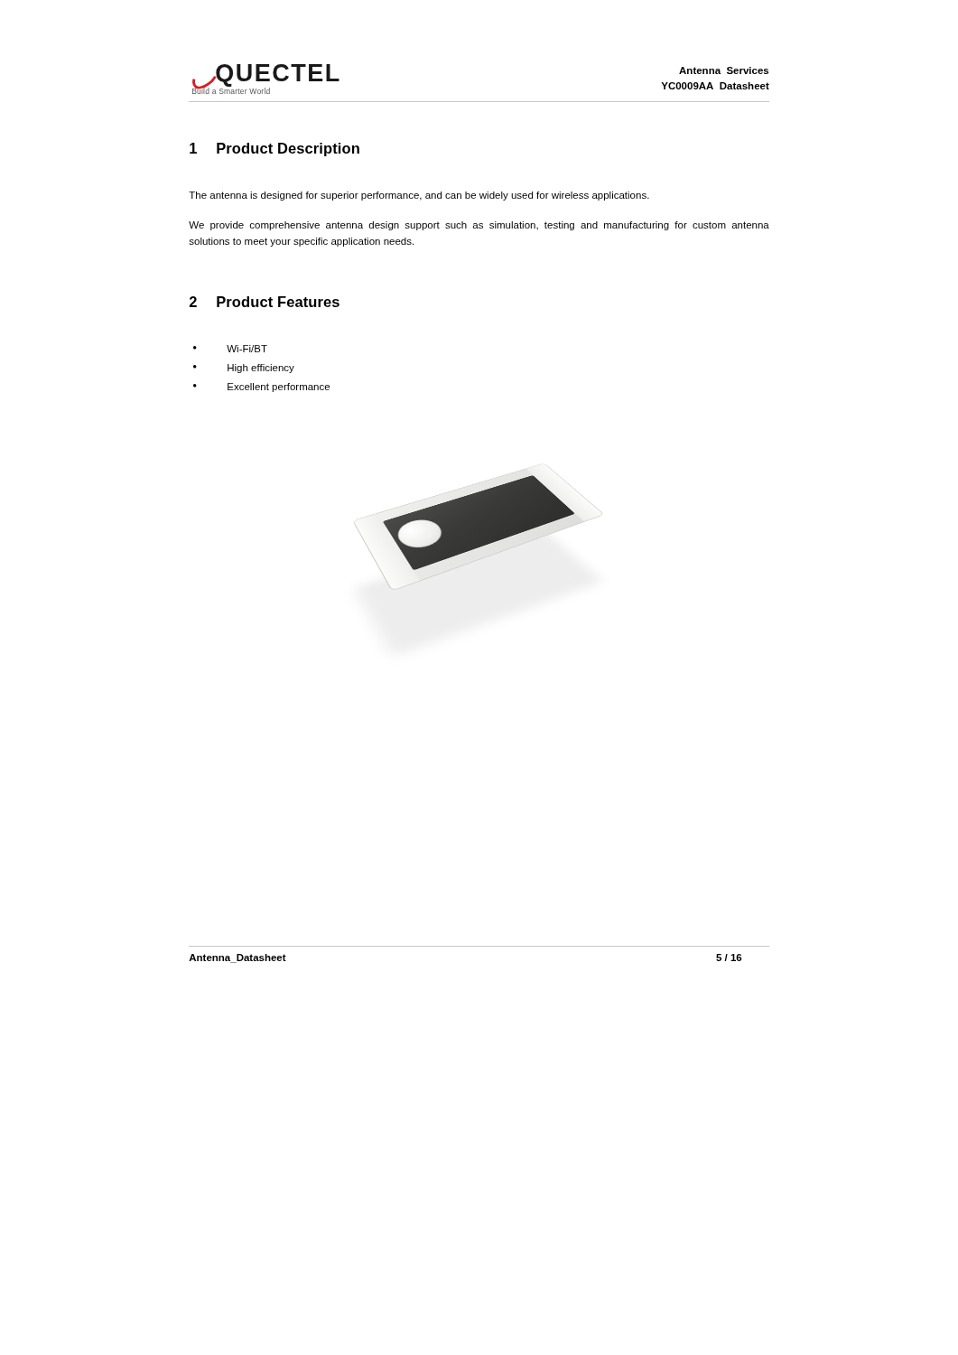QUECTEL
Build a Smarter World
Antenna Services
YC0009AA Datasheet
1 Product Description
The antenna is designed for superior performance, and can be widely used for wireless applications.
We provide comprehensive antenna design support such as simulation, testing and manufacturing for custom antenna solutions to meet your specific application needs.
2 Product Features
Wi-Fi/BT
High efficiency
Excellent performance
Antenna_Datasheet
5 / 16